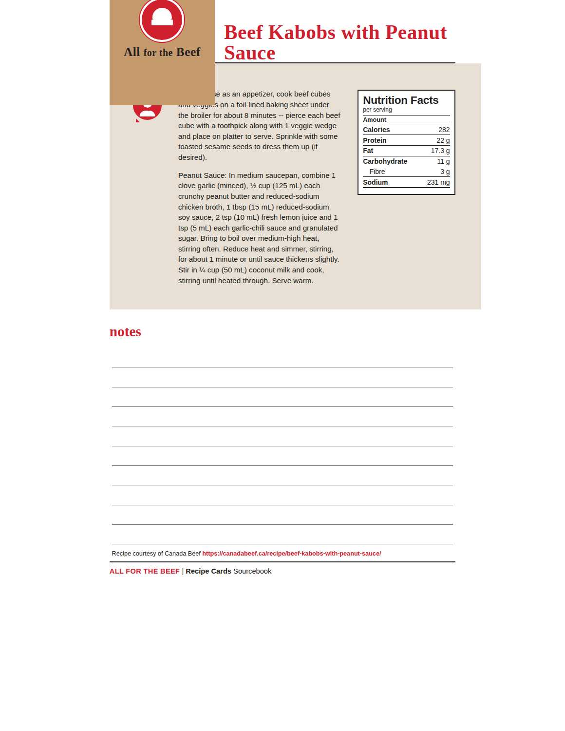All for the Beef
Beef Kabobs with Peanut Sauce
To use these as an appetizer, cook beef cubes and veggies on a foil-lined baking sheet under the broiler for about 8 minutes -- pierce each beef cube with a toothpick along with 1 veggie wedge and place on platter to serve. Sprinkle with some toasted sesame seeds to dress them up (if desired).
Peanut Sauce: In medium saucepan, combine 1 clove garlic (minced), ½ cup (125 mL) each crunchy peanut butter and reduced-sodium chicken broth, 1 tbsp (15 mL) reduced-sodium soy sauce, 2 tsp (10 mL) fresh lemon juice and 1 tsp (5 mL) each garlic-chili sauce and granulated sugar. Bring to boil over medium-high heat, stirring often. Reduce heat and simmer, stirring, for about 1 minute or until sauce thickens slightly. Stir in ¼ cup (50 mL) coconut milk and cook, stirring until heated through. Serve warm.
Nutrition Facts
per serving
| Amount |
| --- |
| Calories | 282 |
| Protein | 22 g |
| Fat | 17.3 g |
| Carbohydrate | 11 g |
| Fibre | 3 g |
| Sodium | 231 mg |
notes
Recipe courtesy of Canada Beef https://canadabeef.ca/recipe/beef-kabobs-with-peanut-sauce/
ALL FOR THE BEEF | Recipe Cards Sourcebook